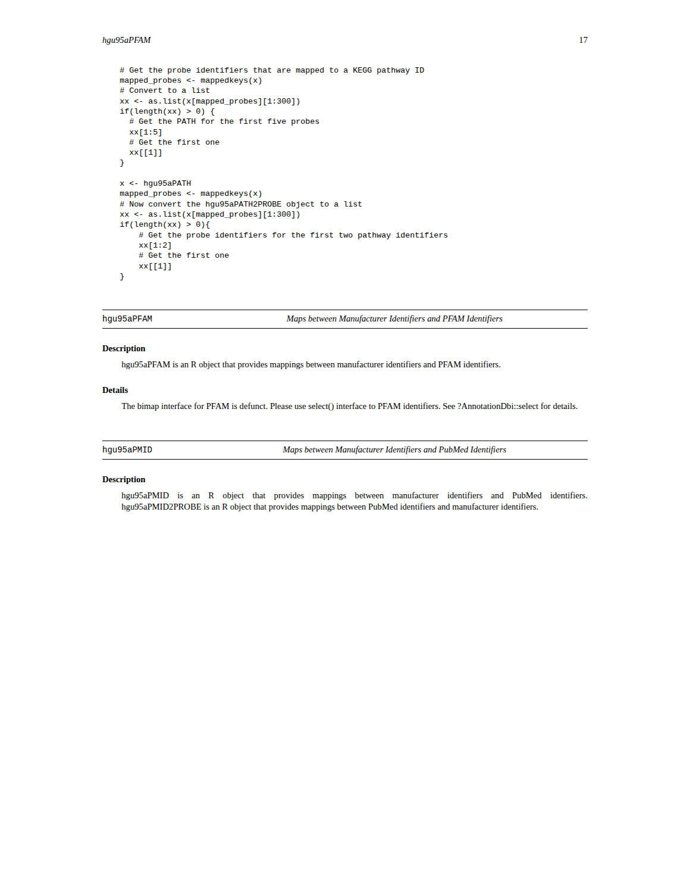hgu95aPFAM 17
# Get the probe identifiers that are mapped to a KEGG pathway ID
mapped_probes <- mappedkeys(x)
# Convert to a list
xx <- as.list(x[mapped_probes][1:300])
if(length(xx) > 0) {
  # Get the PATH for the first five probes
  xx[1:5]
  # Get the first one
  xx[[1]]
}

x <- hgu95aPATH
mapped_probes <- mappedkeys(x)
# Now convert the hgu95aPATH2PROBE object to a list
xx <- as.list(x[mapped_probes][1:300])
if(length(xx) > 0){
    # Get the probe identifiers for the first two pathway identifiers
    xx[1:2]
    # Get the first one
    xx[[1]]
}
hgu95aPFAM Maps between Manufacturer Identifiers and PFAM Identifiers
Description
hgu95aPFAM is an R object that provides mappings between manufacturer identifiers and PFAM identifiers.
Details
The bimap interface for PFAM is defunct. Please use select() interface to PFAM identifiers. See ?AnnotationDbi::select for details.
hgu95aPMID Maps between Manufacturer Identifiers and PubMed Identifiers
Description
hgu95aPMID is an R object that provides mappings between manufacturer identifiers and PubMed identifiers. hgu95aPMID2PROBE is an R object that provides mappings between PubMed identifiers and manufacturer identifiers.